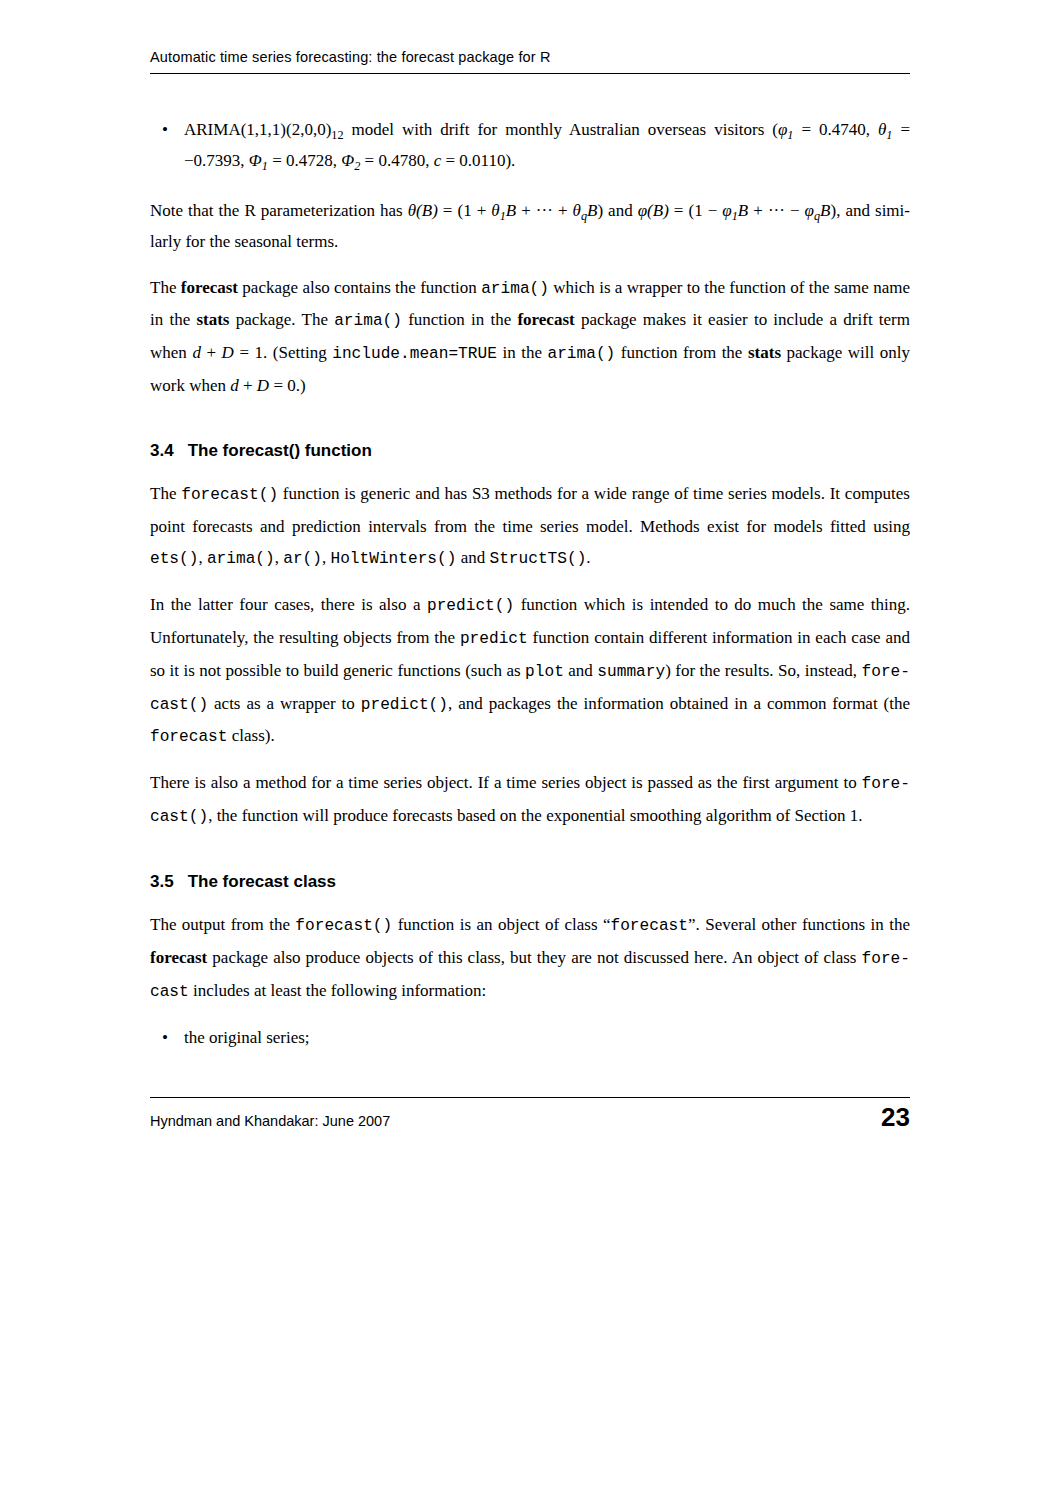Automatic time series forecasting: the forecast package for R
ARIMA(1,1,1)(2,0,0)12 model with drift for monthly Australian overseas visitors (φ1 = 0.4740, θ1 = −0.7393, Φ1 = 0.4728, Φ2 = 0.4780, c = 0.0110).
Note that the R parameterization has θ(B) = (1 + θ1B + ··· + θqB) and φ(B) = (1 − φ1B + ··· − φqB), and similarly for the seasonal terms.
The forecast package also contains the function arima() which is a wrapper to the function of the same name in the stats package. The arima() function in the forecast package makes it easier to include a drift term when d + D = 1. (Setting include.mean=TRUE in the arima() function from the stats package will only work when d + D = 0.)
3.4 The forecast() function
The forecast() function is generic and has S3 methods for a wide range of time series models. It computes point forecasts and prediction intervals from the time series model. Methods exist for models fitted using ets(), arima(), ar(), HoltWinters() and StructTS().
In the latter four cases, there is also a predict() function which is intended to do much the same thing. Unfortunately, the resulting objects from the predict function contain different information in each case and so it is not possible to build generic functions (such as plot and summary) for the results. So, instead, forecast() acts as a wrapper to predict(), and packages the information obtained in a common format (the forecast class).
There is also a method for a time series object. If a time series object is passed as the first argument to forecast(), the function will produce forecasts based on the exponential smoothing algorithm of Section 1.
3.5 The forecast class
The output from the forecast() function is an object of class “forecast”. Several other functions in the forecast package also produce objects of this class, but they are not discussed here. An object of class forecast includes at least the following information:
the original series;
Hyndman and Khandakar: June 2007 23